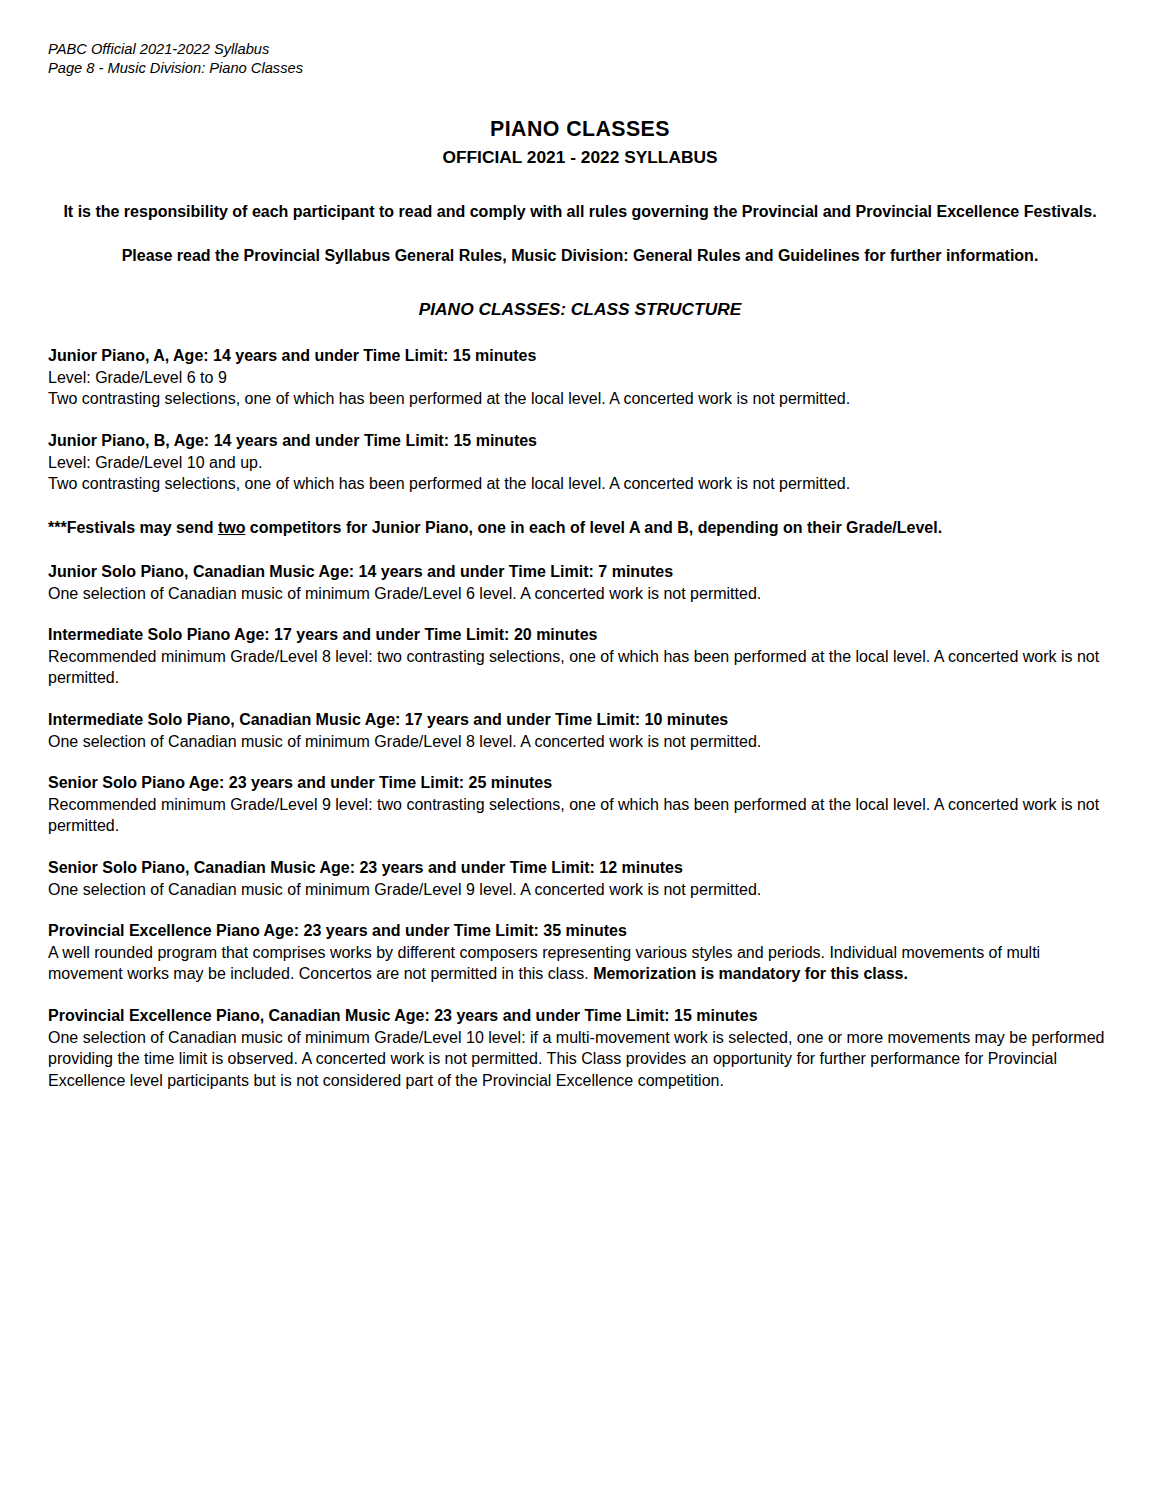PABC Official 2021-2022 Syllabus
Page 8 - Music Division: Piano Classes
PIANO CLASSES
OFFICIAL 2021 - 2022 SYLLABUS
It is the responsibility of each participant to read and comply with all rules governing the Provincial and Provincial Excellence Festivals.
Please read the Provincial Syllabus General Rules, Music Division: General Rules and Guidelines for further information.
PIANO CLASSES: CLASS STRUCTURE
Junior Piano, A, Age: 14 years and under Time Limit: 15 minutes
Level: Grade/Level 6 to 9
Two contrasting selections, one of which has been performed at the local level. A concerted work is not permitted.
Junior Piano, B, Age: 14 years and under Time Limit: 15 minutes
Level: Grade/Level 10 and up.
Two contrasting selections, one of which has been performed at the local level. A concerted work is not permitted.
***Festivals may send two competitors for Junior Piano, one in each of level A and B, depending on their Grade/Level.
Junior Solo Piano, Canadian Music Age: 14 years and under Time Limit: 7 minutes
One selection of Canadian music of minimum Grade/Level 6 level. A concerted work is not permitted.
Intermediate Solo Piano Age: 17 years and under Time Limit: 20 minutes
Recommended minimum Grade/Level 8 level: two contrasting selections, one of which has been performed at the local level. A concerted work is not permitted.
Intermediate Solo Piano, Canadian Music Age: 17 years and under Time Limit: 10 minutes
One selection of Canadian music of minimum Grade/Level 8 level. A concerted work is not permitted.
Senior Solo Piano Age: 23 years and under Time Limit: 25 minutes
Recommended minimum Grade/Level 9 level: two contrasting selections, one of which has been performed at the local level. A concerted work is not permitted.
Senior Solo Piano, Canadian Music Age: 23 years and under Time Limit: 12 minutes
One selection of Canadian music of minimum Grade/Level 9 level. A concerted work is not permitted.
Provincial Excellence Piano Age: 23 years and under Time Limit: 35 minutes
A well rounded program that comprises works by different composers representing various styles and periods. Individual movements of multi movement works may be included. Concertos are not permitted in this class. Memorization is mandatory for this class.
Provincial Excellence Piano, Canadian Music Age: 23 years and under Time Limit: 15 minutes
One selection of Canadian music of minimum Grade/Level 10 level: if a multi-movement work is selected, one or more movements may be performed providing the time limit is observed. A concerted work is not permitted. This Class provides an opportunity for further performance for Provincial Excellence level participants but is not considered part of the Provincial Excellence competition.